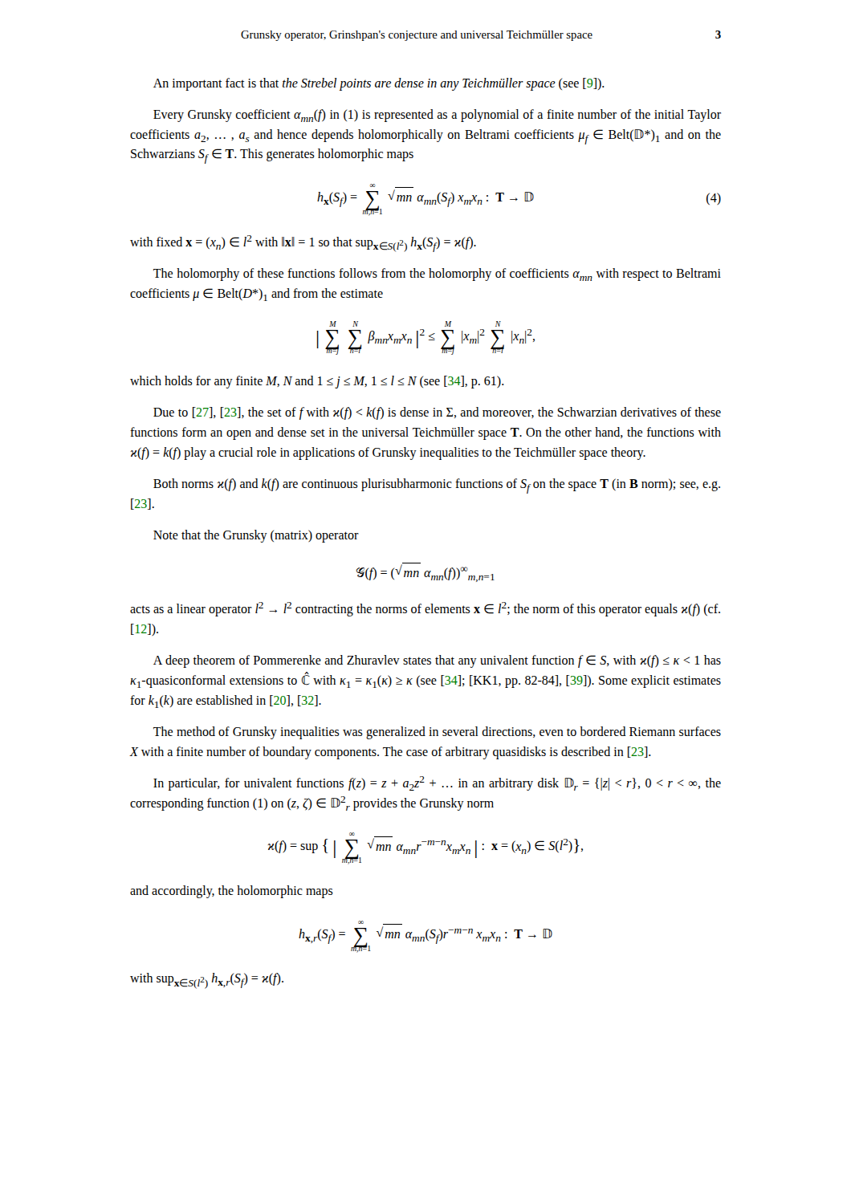Grunsky operator, Grinshpan's conjecture and universal Teichmüller space 3
An important fact is that the Strebel points are dense in any Teichmüller space (see [9]).
Every Grunsky coefficient αmn(f) in (1) is represented as a polynomial of a finite number of the initial Taylor coefficients a2, … , as and hence depends holomorphically on Beltrami coefficients μf ∈ Belt(𝔻*)1 and on the Schwarzians Sf ∈ T. This generates holomorphic maps
hx(Sf) = ∞∑m,n=1 mn αmn(Sf) xmxn : T → 𝔻 (4)
with fixed x = (xn) ∈ l2 with ‖x‖ = 1 so that supx∈S(l2) hx(Sf) = ϰ(f).
The holomorphy of these functions follows from the holomorphy of coefficients αmn with respect to Beltrami coefficients μ ∈ Belt(D*)1 and from the estimate
| M∑m=j N∑n=l βmnxmxn |2 ≤ M∑m=j |xm|2 N∑n=l |xn|2,
which holds for any finite M, N and 1 ≤ j ≤ M, 1 ≤ l ≤ N (see [34], p. 61).
Due to [27], [23], the set of f with ϰ(f) < k(f) is dense in Σ, and moreover, the Schwarzian derivatives of these functions form an open and dense set in the universal Teichmüller space T. On the other hand, the functions with ϰ(f) = k(f) play a crucial role in applications of Grunsky inequalities to the Teichmüller space theory.
Both norms ϰ(f) and k(f) are continuous plurisubharmonic functions of Sf on the space T (in B norm); see, e.g. [23].
Note that the Grunsky (matrix) operator
𝒢(f) = (mn αmn(f))∞m,n=1
acts as a linear operator l2 → l2 contracting the norms of elements x ∈ l2; the norm of this operator equals ϰ(f) (cf. [12]).
A deep theorem of Pommerenke and Zhuravlev states that any univalent function f ∈ S, with ϰ(f) ≤ κ < 1 has κ1-quasiconformal extensions to ℂ̂ with κ1 = κ1(κ) ≥ κ (see [34]; [KK1, pp. 82-84], [39]). Some explicit estimates for k1(k) are established in [20], [32].
The method of Grunsky inequalities was generalized in several directions, even to bordered Riemann surfaces X with a finite number of boundary components. The case of arbitrary quasidisks is described in [23].
In particular, for univalent functions f(z) = z + a2z2 + … in an arbitrary disk 𝔻r = {|z| < r}, 0 < r < ∞, the corresponding function (1) on (z, ζ) ∈ 𝔻2r provides the Grunsky norm
ϰ(f) = sup { | ∞∑m,n=1 mn αmnr−m−nxmxn | : x = (xn) ∈ S(l2)},
and accordingly, the holomorphic maps
hx,r(Sf) = ∞∑m,n=1 mn αmn(Sf)r−m−n xmxn : T → 𝔻
with supx∈S(l2) hx,r(Sf) = ϰ(f).